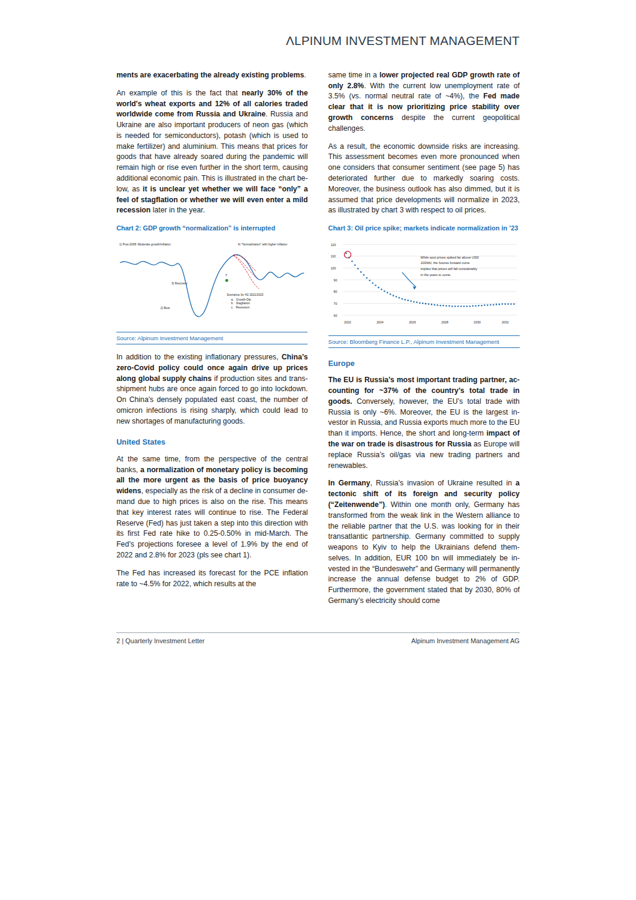ΛLPINUM INVESTMENT MANAGEMENT
ments are exacerbating the already existing problems.
An example of this is the fact that nearly 30% of the world's wheat exports and 12% of all calories traded worldwide come from Russia and Ukraine. Russia and Ukraine are also important producers of neon gas (which is needed for semiconductors), potash (which is used to make fertilizer) and aluminium. This means that prices for goods that have already soared during the pandemic will remain high or rise even further in the short term, causing additional economic pain. This is illustrated in the chart below, as it is unclear yet whether we will face “only” a feel of stagflation or whether we will even enter a mild recession later in the year.
Chart 2: GDP growth “normalization” is interrupted
1) Post-2008: Moderate growth/inflation 4) "Normalization" with higher inflation 3) Recovery 2) Bust Scenarios for H2 2022/2023 a. Growth-Dip b. Stagflation c. Recession ?
Source: Alpinum Investment Management
In addition to the existing inflationary pressures, China’s zero-Covid policy could once again drive up prices along global supply chains if production sites and trans-shipment hubs are once again forced to go into lockdown. On China's densely populated east coast, the number of omicron infections is rising sharply, which could lead to new shortages of manufacturing goods.
United States
At the same time, from the perspective of the central banks, a normalization of monetary policy is becoming all the more urgent as the basis of price buoyancy widens, especially as the risk of a decline in consumer demand due to high prices is also on the rise. This means that key interest rates will continue to rise. The Federal Reserve (Fed) has just taken a step into this direction with its first Fed rate hike to 0.25-0.50% in mid-March. The Fed’s projections foresee a level of 1.9% by the end of 2022 and 2.8% for 2023 (pls see chart 1).
The Fed has increased its forecast for the PCE inflation rate to ~4.5% for 2022, which results at the
same time in a lower projected real GDP growth rate of only 2.8%. With the current low unemployment rate of 3.5% (vs. normal neutral rate of ~4%), the Fed made clear that it is now prioritizing price stability over growth concerns despite the current geopolitical challenges.
As a result, the economic downside risks are increasing. This assessment becomes even more pronounced when one considers that consumer sentiment (see page 5) has deteriorated further due to markedly soaring costs. Moreover, the business outlook has also dimmed, but it is assumed that price developments will normalize in 2023, as illustrated by chart 3 with respect to oil prices.
Chart 3: Oil price spike; markets indicate normalization in ’23
120 110 100 90 80 70 60 2022 2024 2026 2028 2030 2032 While spot prices spiked far above USD 100/bbl, the futures forward curve implies that prices will fall considerably in the years to come.
Source: Bloomberg Finance L.P., Alpinum Investment Management
Europe
The EU is Russia’s most important trading partner, accounting for ~37% of the country’s total trade in goods. Conversely, however, the EU’s total trade with Russia is only ~6%. Moreover, the EU is the largest investor in Russia, and Russia exports much more to the EU than it imports. Hence, the short and long-term impact of the war on trade is disastrous for Russia as Europe will replace Russia’s oil/gas via new trading partners and renewables.
In Germany, Russia’s invasion of Ukraine resulted in a tectonic shift of its foreign and security policy (“Zeitenwende”). Within one month only, Germany has transformed from the weak link in the Western alliance to the reliable partner that the U.S. was looking for in their transatlantic partnership. Germany committed to supply weapons to Kyiv to help the Ukrainians defend themselves. In addition, EUR 100 bn will immediately be invested in the “Bundeswehr” and Germany will permanently increase the annual defense budget to 2% of GDP. Furthermore, the government stated that by 2030, 80% of Germany’s electricity should come
2 | Quarterly Investment Letter
Alpinum Investment Management AG